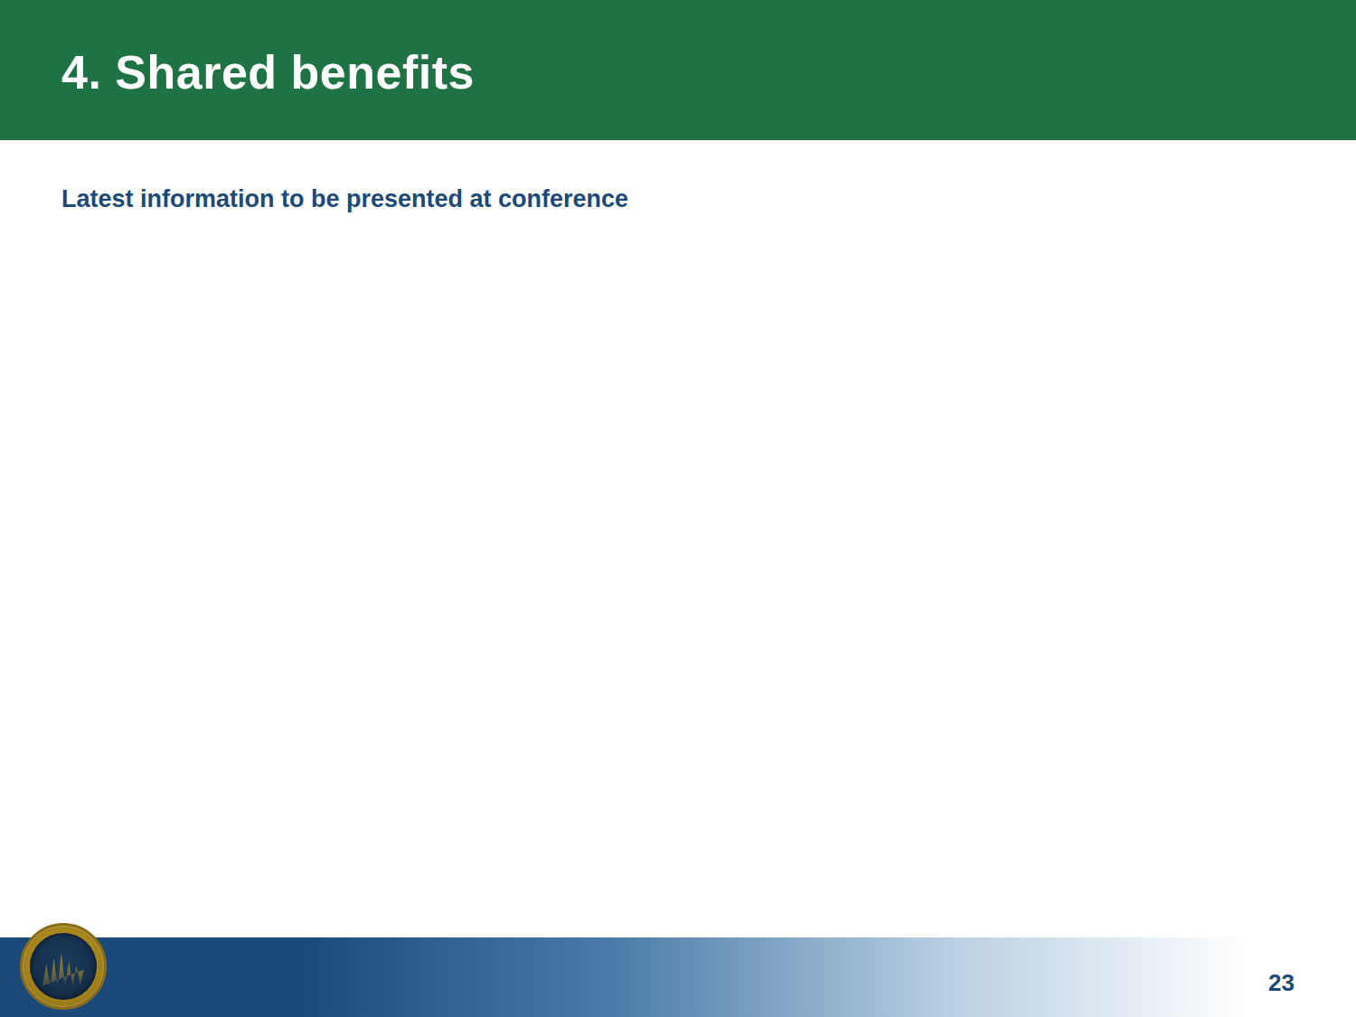4. Shared benefits
Latest information to be presented at conference
23